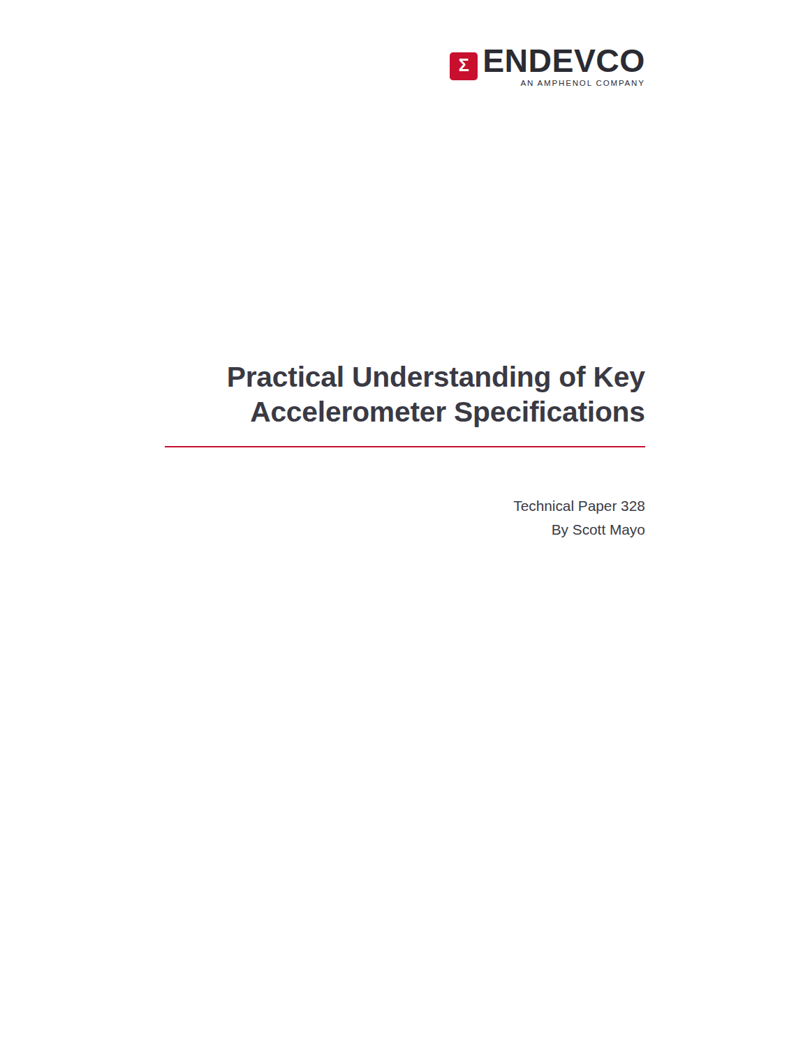Σ
ENDEVCO An Amphenol Company
Practical Understanding of Key
Accelerometer Specifications
Technical Paper 328
By Scott Mayo